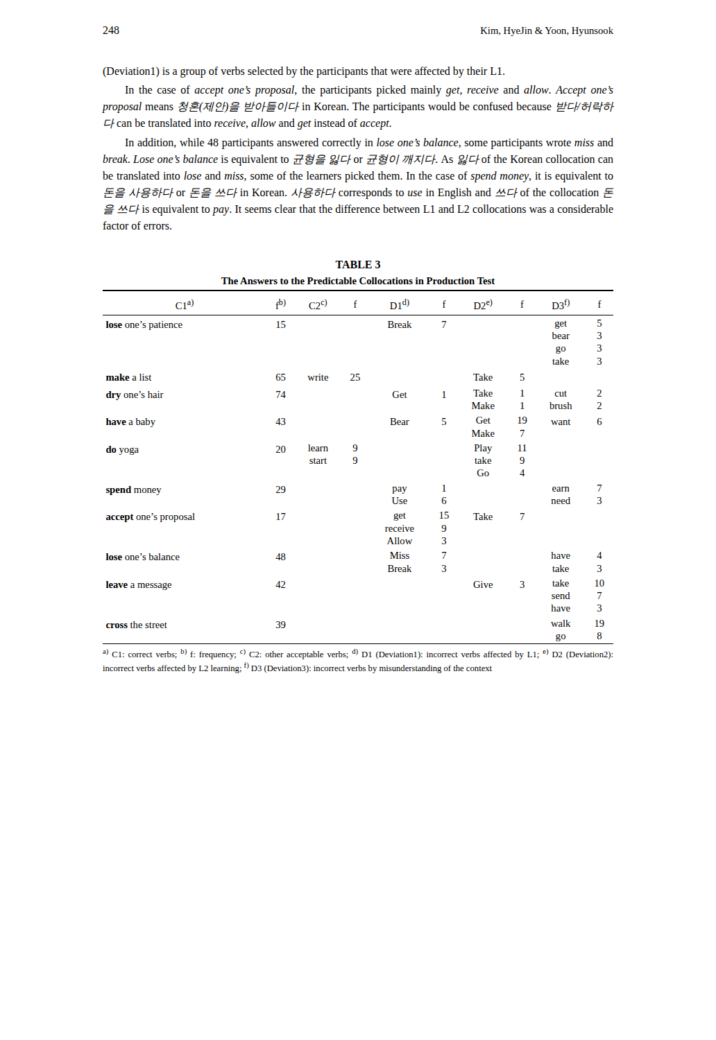248 Kim, HyeJin & Yoon, Hyunsook
(Deviation1) is a group of verbs selected by the participants that were affected by their L1.
In the case of accept one’s proposal, the participants picked mainly get, receive and allow. Accept one’s proposal means 청혼(제안)을 받아들이다 in Korean. The participants would be confused because 받다/허락하다 can be translated into receive, allow and get instead of accept.
In addition, while 48 participants answered correctly in lose one’s balance, some participants wrote miss and break. Lose one’s balance is equivalent to 균형을 잃다 or 균형이 깨지다. As 잃다 of the Korean collocation can be translated into lose and miss, some of the learners picked them. In the case of spend money, it is equivalent to 돈을 사용하다 or 돈을 쓰다 in Korean. 사용하다 corresponds to use in English and 쓰다 of the collocation 돈을 쓰다 is equivalent to pay. It seems clear that the difference between L1 and L2 collocations was a considerable factor of errors.
TABLE 3
The Answers to the Predictable Collocations in Production Test
| C1 a) | f b) | C2 c) | f | D1 d) | f | D2 e) | f | D3 f) | f |
| --- | --- | --- | --- | --- | --- | --- | --- | --- | --- |
| lose one’s patience | 15 | | | Break | 7 | | | get bear go take | 5 3 3 3 |
| make a list | 65 | write | 25 | | | Take | 5 | | |
| dry one’s hair | 74 | | | Get | 1 | Take Make | 1 1 | cut brush | 2 2 |
| have a baby | 43 | | | Bear | 5 | Get Make | 19 7 | want | 6 |
| do yoga | 20 | learn start | 9 9 | | | Play take Go | 11 9 4 | | |
| spend money | 29 | | | pay Use | 1 6 | | | earn need | 7 3 |
| accept one’s proposal | 17 | | | get receive Allow | 15 9 3 | Take | 7 | | |
| lose one’s balance | 48 | | | Miss Break | 7 3 | | | have take | 4 3 |
| leave a message | 42 | | | | | Give | 3 | take send have | 10 7 3 |
| cross the street | 39 | | | | | | | walk go | 19 8 |
a) C1: correct verbs; b) f: frequency; c) C2: other acceptable verbs; d) D1 (Deviation1): incorrect verbs affected by L1; e) D2 (Deviation2): incorrect verbs affected by L2 learning; f) D3 (Deviation3): incorrect verbs by misunderstanding of the context